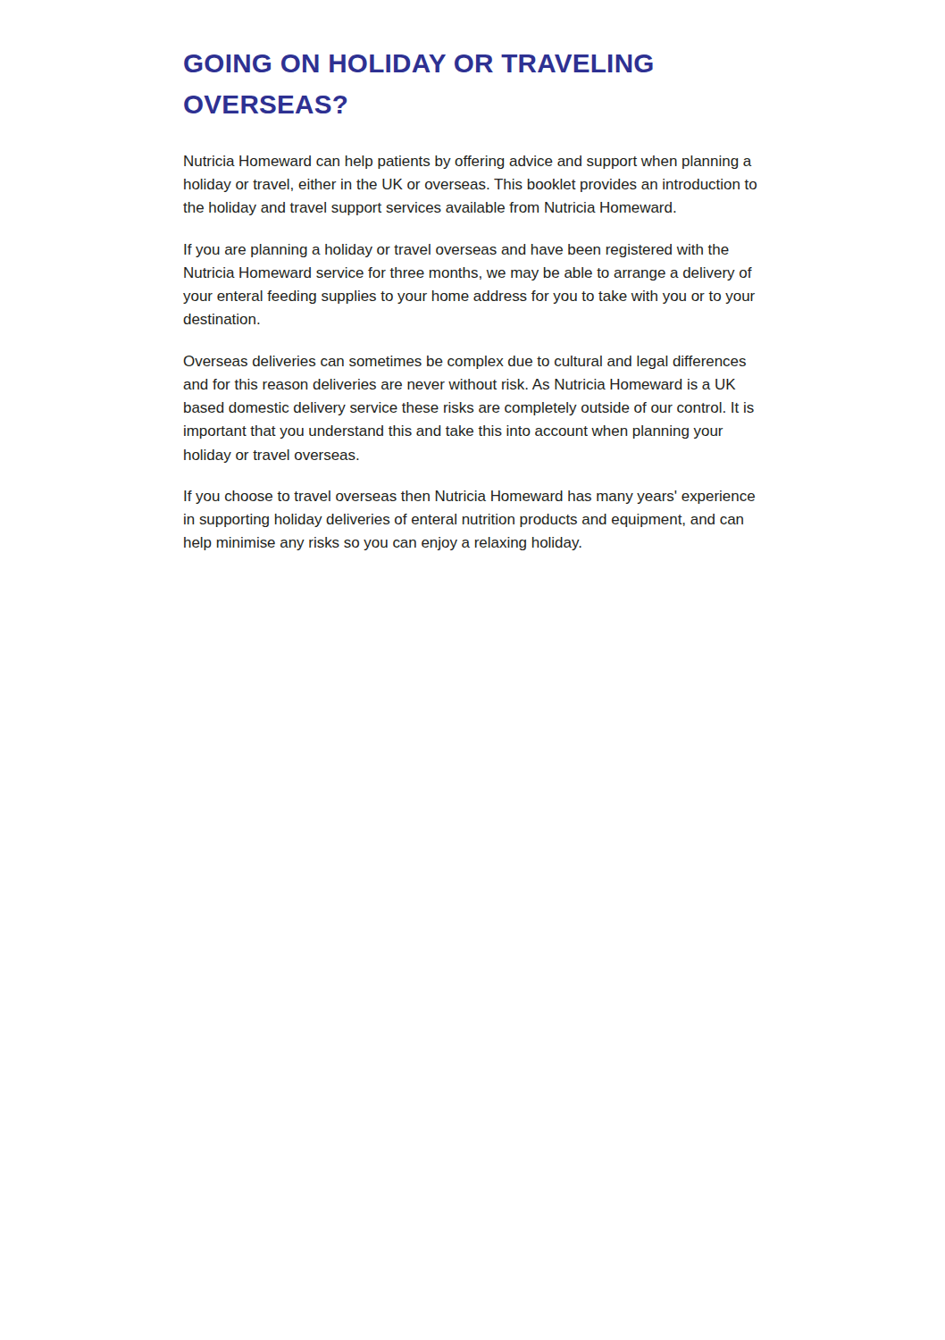Going on holiday or traveling overseas?
Nutricia Homeward can help patients by offering advice and support when planning a holiday or travel, either in the UK or overseas. This booklet provides an introduction to the holiday and travel support services available from Nutricia Homeward.
If you are planning a holiday or travel overseas and have been registered with the Nutricia Homeward service for three months, we may be able to arrange a delivery of your enteral feeding supplies to your home address for you to take with you or to your destination.
Overseas deliveries can sometimes be complex due to cultural and legal differences and for this reason deliveries are never without risk. As Nutricia Homeward is a UK based domestic delivery service these risks are completely outside of our control. It is important that you understand this and take this into account when planning your holiday or travel overseas.
If you choose to travel overseas then Nutricia Homeward has many years' experience in supporting holiday deliveries of enteral nutrition products and equipment, and can help minimise any risks so you can enjoy a relaxing holiday.